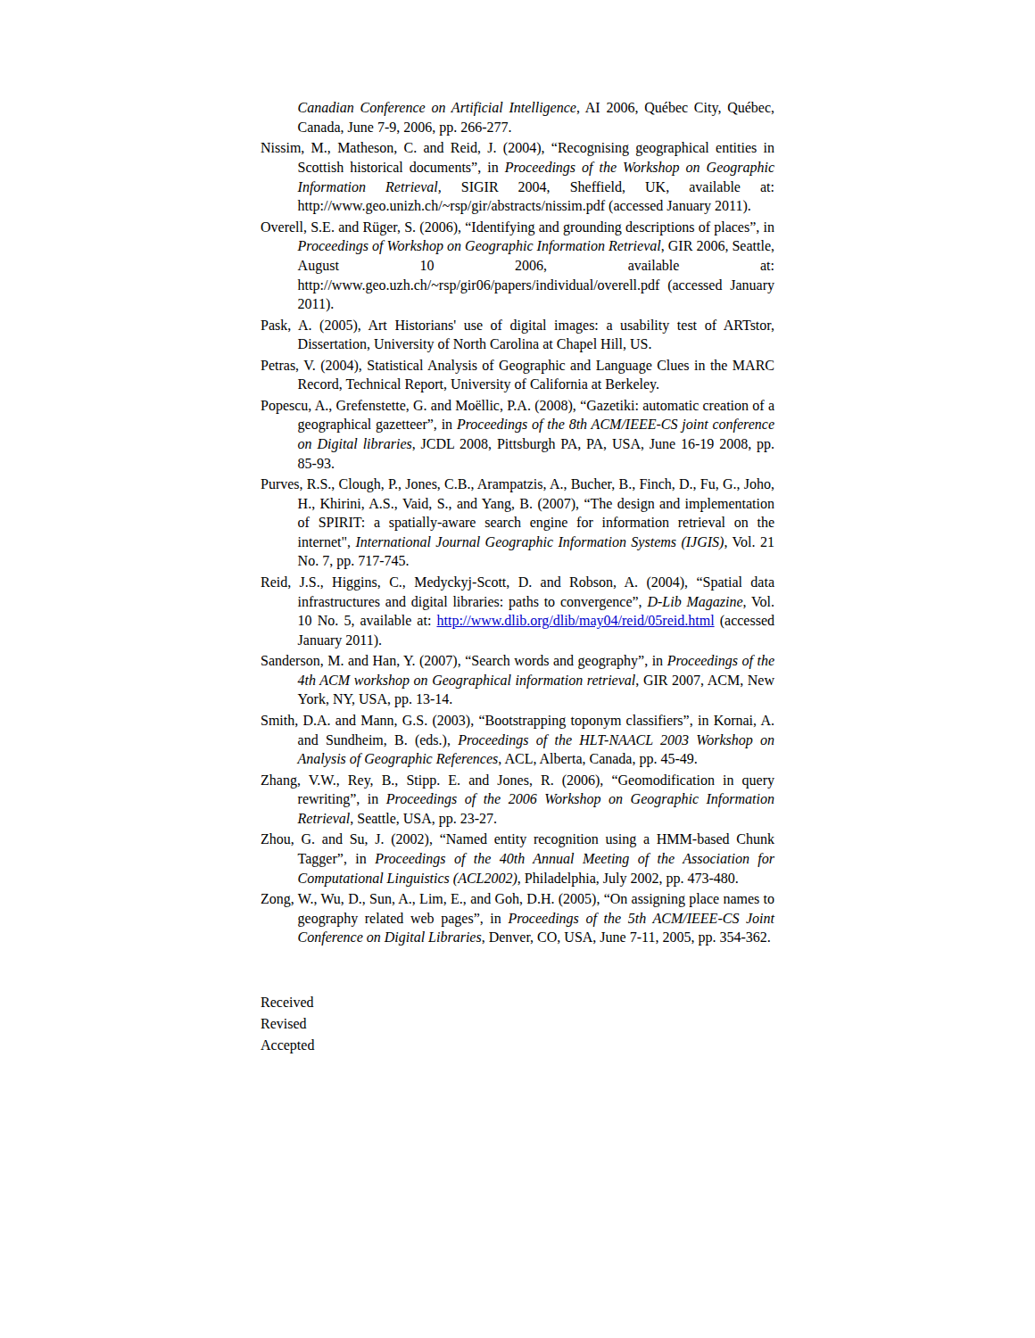Canadian Conference on Artificial Intelligence, AI 2006, Québec City, Québec, Canada, June 7-9, 2006, pp. 266-277.
Nissim, M., Matheson, C. and Reid, J. (2004), “Recognising geographical entities in Scottish historical documents”, in Proceedings of the Workshop on Geographic Information Retrieval, SIGIR 2004, Sheffield, UK, available at: http://www.geo.unizh.ch/~rsp/gir/abstracts/nissim.pdf (accessed January 2011).
Overell, S.E. and Rüger, S. (2006), “Identifying and grounding descriptions of places”, in Proceedings of Workshop on Geographic Information Retrieval, GIR 2006, Seattle, August 10 2006, available at: http://www.geo.uzh.ch/~rsp/gir06/papers/individual/overell.pdf (accessed January 2011).
Pask, A. (2005), Art Historians' use of digital images: a usability test of ARTstor, Dissertation, University of North Carolina at Chapel Hill, US.
Petras, V. (2004), Statistical Analysis of Geographic and Language Clues in the MARC Record, Technical Report, University of California at Berkeley.
Popescu, A., Grefenstette, G. and Moëllic, P.A. (2008), “Gazetiki: automatic creation of a geographical gazetteer”, in Proceedings of the 8th ACM/IEEE-CS joint conference on Digital libraries, JCDL 2008, Pittsburgh PA, PA, USA, June 16-19 2008, pp. 85-93.
Purves, R.S., Clough, P., Jones, C.B., Arampatzis, A., Bucher, B., Finch, D., Fu, G., Joho, H., Khirini, A.S., Vaid, S., and Yang, B. (2007), “The design and implementation of SPIRIT: a spatially-aware search engine for information retrieval on the internet", International Journal Geographic Information Systems (IJGIS), Vol. 21 No. 7, pp. 717-745.
Reid, J.S., Higgins, C., Medyckyj-Scott, D. and Robson, A. (2004), “Spatial data infrastructures and digital libraries: paths to convergence”, D-Lib Magazine, Vol. 10 No. 5, available at: http://www.dlib.org/dlib/may04/reid/05reid.html (accessed January 2011).
Sanderson, M. and Han, Y. (2007), “Search words and geography”, in Proceedings of the 4th ACM workshop on Geographical information retrieval, GIR 2007, ACM, New York, NY, USA, pp. 13-14.
Smith, D.A. and Mann, G.S. (2003), “Bootstrapping toponym classifiers”, in Kornai, A. and Sundheim, B. (eds.), Proceedings of the HLT-NAACL 2003 Workshop on Analysis of Geographic References, ACL, Alberta, Canada, pp. 45-49.
Zhang, V.W., Rey, B., Stipp. E. and Jones, R. (2006), “Geomodification in query rewriting”, in Proceedings of the 2006 Workshop on Geographic Information Retrieval, Seattle, USA, pp. 23-27.
Zhou, G. and Su, J. (2002), “Named entity recognition using a HMM-based Chunk Tagger”, in Proceedings of the 40th Annual Meeting of the Association for Computational Linguistics (ACL2002), Philadelphia, July 2002, pp. 473-480.
Zong, W., Wu, D., Sun, A., Lim, E., and Goh, D.H. (2005), “On assigning place names to geography related web pages”, in Proceedings of the 5th ACM/IEEE-CS Joint Conference on Digital Libraries, Denver, CO, USA, June 7-11, 2005, pp. 354-362.
Received
Revised
Accepted